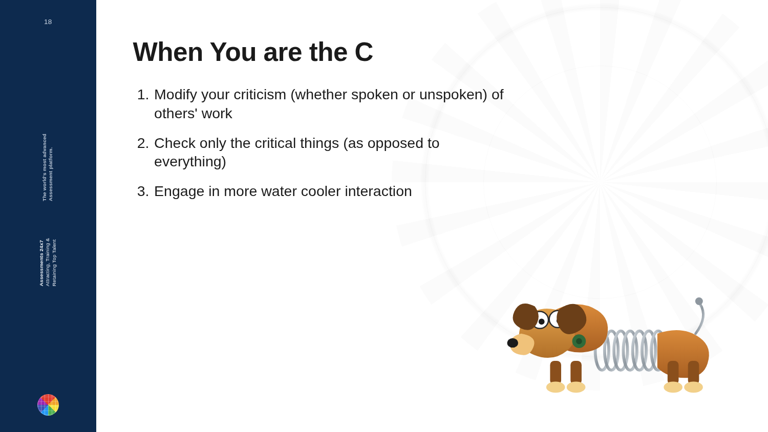18
The world's most advanced
Assessment platform.
Assessments 24x7
Attracting, Training &
Retaining Top Talent
When You are the C
Modify your criticism (whether spoken or unspoken) of others' work
Check only the critical things (as opposed to everything)
Engage in more water cooler interaction